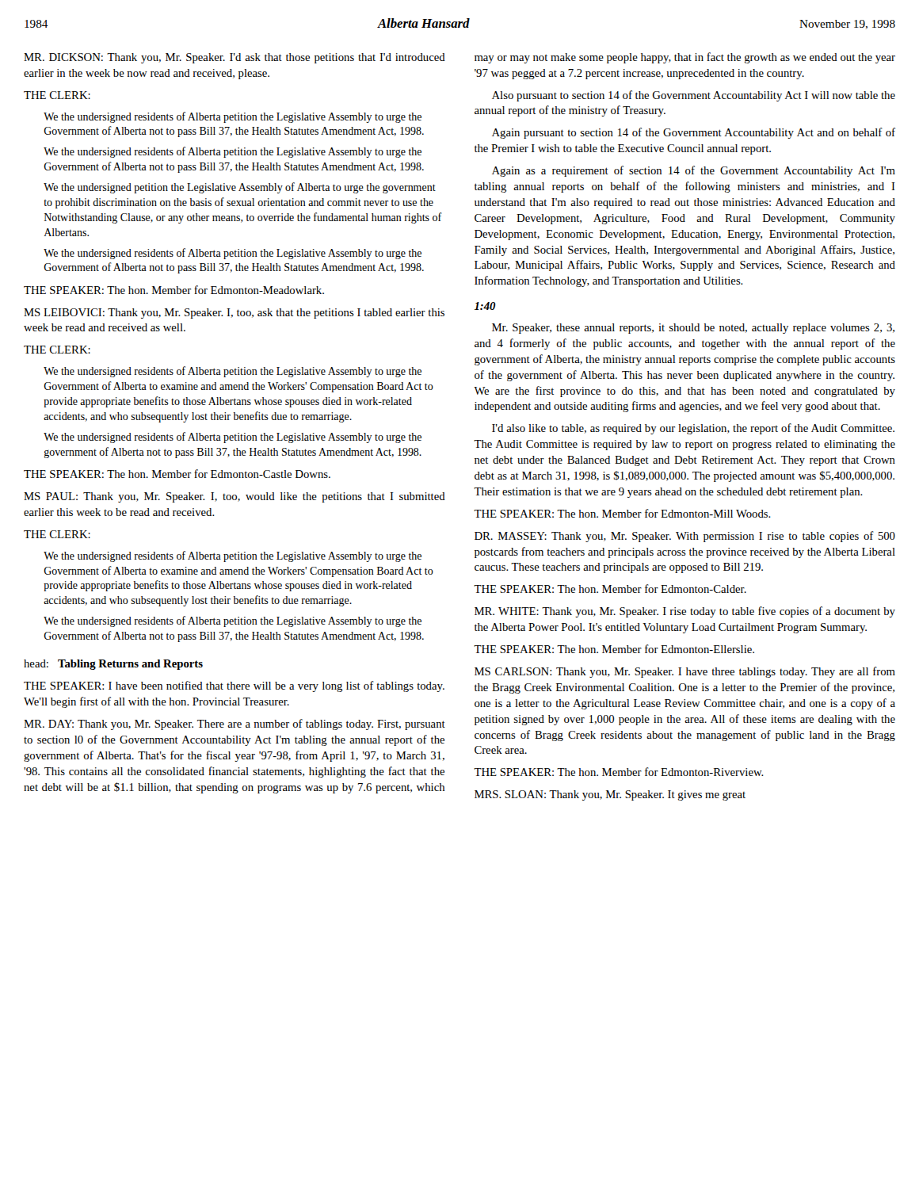1984 Alberta Hansard November 19, 1998
MR. DICKSON: Thank you, Mr. Speaker. I'd ask that those petitions that I'd introduced earlier in the week be now read and received, please.
THE CLERK:
We the undersigned residents of Alberta petition the Legislative Assembly to urge the Government of Alberta not to pass Bill 37, the Health Statutes Amendment Act, 1998.
We the undersigned residents of Alberta petition the Legislative Assembly to urge the Government of Alberta not to pass Bill 37, the Health Statutes Amendment Act, 1998.
We the undersigned petition the Legislative Assembly of Alberta to urge the government to prohibit discrimination on the basis of sexual orientation and commit never to use the Notwithstanding Clause, or any other means, to override the fundamental human rights of Albertans.
We the undersigned residents of Alberta petition the Legislative Assembly to urge the Government of Alberta not to pass Bill 37, the Health Statutes Amendment Act, 1998.
THE SPEAKER: The hon. Member for Edmonton-Meadowlark.
MS LEIBOVICI: Thank you, Mr. Speaker. I, too, ask that the petitions I tabled earlier this week be read and received as well.
THE CLERK:
We the undersigned residents of Alberta petition the Legislative Assembly to urge the Government of Alberta to examine and amend the Workers' Compensation Board Act to provide appropriate benefits to those Albertans whose spouses died in work-related accidents, and who subsequently lost their benefits due to remarriage.
We the undersigned residents of Alberta petition the Legislative Assembly to urge the government of Alberta not to pass Bill 37, the Health Statutes Amendment Act, 1998.
THE SPEAKER: The hon. Member for Edmonton-Castle Downs.
MS PAUL: Thank you, Mr. Speaker. I, too, would like the petitions that I submitted earlier this week to be read and received.
THE CLERK:
We the undersigned residents of Alberta petition the Legislative Assembly to urge the Government of Alberta to examine and amend the Workers' Compensation Board Act to provide appropriate benefits to those Albertans whose spouses died in work-related accidents, and who subsequently lost their benefits to due remarriage.
We the undersigned residents of Alberta petition the Legislative Assembly to urge the Government of Alberta not to pass Bill 37, the Health Statutes Amendment Act, 1998.
head: Tabling Returns and Reports
THE SPEAKER: I have been notified that there will be a very long list of tablings today. We'll begin first of all with the hon. Provincial Treasurer.
MR. DAY: Thank you, Mr. Speaker. There are a number of tablings today. First, pursuant to section l0 of the Government Accountability Act I'm tabling the annual report of the government of Alberta. That's for the fiscal year '97-98, from April 1, '97, to March 31, '98. This contains all the consolidated financial statements, highlighting the fact that the net debt will be at $1.1 billion, that spending on programs was up by 7.6 percent, which may or may not make some people happy, that in fact the growth as we ended out the year '97 was pegged at a 7.2 percent increase, unprecedented in the country.
Also pursuant to section 14 of the Government Accountability Act I will now table the annual report of the ministry of Treasury.
Again pursuant to section 14 of the Government Accountability Act and on behalf of the Premier I wish to table the Executive Council annual report.
Again as a requirement of section 14 of the Government Accountability Act I'm tabling annual reports on behalf of the following ministers and ministries, and I understand that I'm also required to read out those ministries: Advanced Education and Career Development, Agriculture, Food and Rural Development, Community Development, Economic Development, Education, Energy, Environmental Protection, Family and Social Services, Health, Intergovernmental and Aboriginal Affairs, Justice, Labour, Municipal Affairs, Public Works, Supply and Services, Science, Research and Information Technology, and Transportation and Utilities.
1:40
Mr. Speaker, these annual reports, it should be noted, actually replace volumes 2, 3, and 4 formerly of the public accounts, and together with the annual report of the government of Alberta, the ministry annual reports comprise the complete public accounts of the government of Alberta. This has never been duplicated anywhere in the country. We are the first province to do this, and that has been noted and congratulated by independent and outside auditing firms and agencies, and we feel very good about that.
I'd also like to table, as required by our legislation, the report of the Audit Committee. The Audit Committee is required by law to report on progress related to eliminating the net debt under the Balanced Budget and Debt Retirement Act. They report that Crown debt as at March 31, 1998, is $1,089,000,000. The projected amount was $5,400,000,000. Their estimation is that we are 9 years ahead on the scheduled debt retirement plan.
THE SPEAKER: The hon. Member for Edmonton-Mill Woods.
DR. MASSEY: Thank you, Mr. Speaker. With permission I rise to table copies of 500 postcards from teachers and principals across the province received by the Alberta Liberal caucus. These teachers and principals are opposed to Bill 219.
THE SPEAKER: The hon. Member for Edmonton-Calder.
MR. WHITE: Thank you, Mr. Speaker. I rise today to table five copies of a document by the Alberta Power Pool. It's entitled Voluntary Load Curtailment Program Summary.
THE SPEAKER: The hon. Member for Edmonton-Ellerslie.
MS CARLSON: Thank you, Mr. Speaker. I have three tablings today. They are all from the Bragg Creek Environmental Coalition. One is a letter to the Premier of the province, one is a letter to the Agricultural Lease Review Committee chair, and one is a copy of a petition signed by over 1,000 people in the area. All of these items are dealing with the concerns of Bragg Creek residents about the management of public land in the Bragg Creek area.
THE SPEAKER: The hon. Member for Edmonton-Riverview.
MRS. SLOAN: Thank you, Mr. Speaker. It gives me great